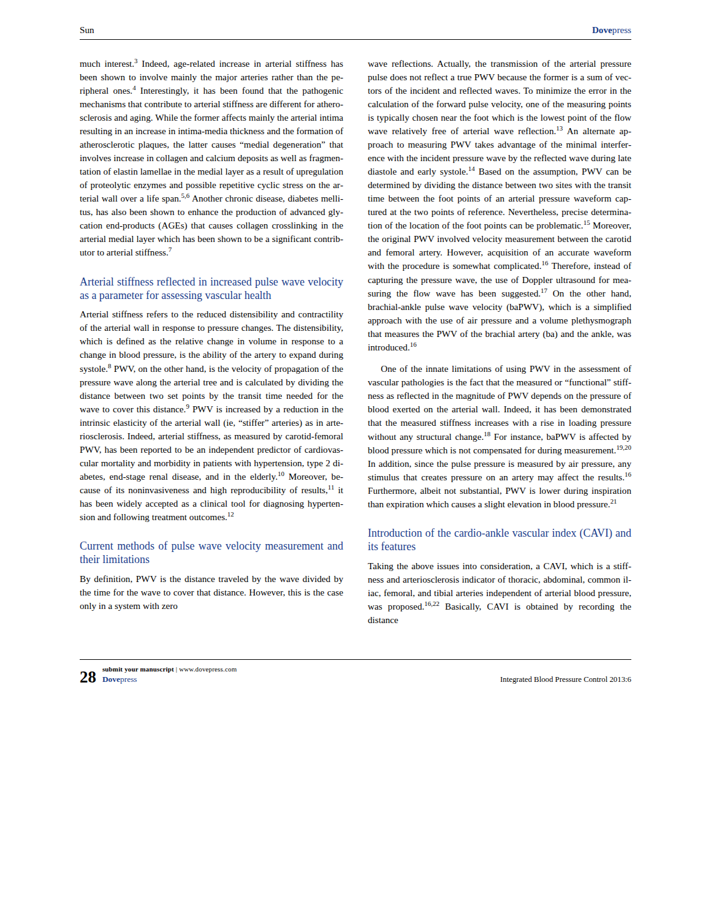Sun
Dove press
much interest.3 Indeed, age-related increase in arterial stiffness has been shown to involve mainly the major arteries rather than the peripheral ones.4 Interestingly, it has been found that the pathogenic mechanisms that contribute to arterial stiffness are different for atherosclerosis and aging. While the former affects mainly the arterial intima resulting in an increase in intima-media thickness and the formation of atherosclerotic plaques, the latter causes “medial degeneration” that involves increase in collagen and calcium deposits as well as fragmentation of elastin lamellae in the medial layer as a result of upregulation of proteolytic enzymes and possible repetitive cyclic stress on the arterial wall over a life span.5,6 Another chronic disease, diabetes mellitus, has also been shown to enhance the production of advanced glycation end-products (AGEs) that causes collagen crosslinking in the arterial medial layer which has been shown to be a significant contributor to arterial stiffness.7
Arterial stiffness reflected in increased pulse wave velocity as a parameter for assessing vascular health
Arterial stiffness refers to the reduced distensibility and contractility of the arterial wall in response to pressure changes. The distensibility, which is defined as the relative change in volume in response to a change in blood pressure, is the ability of the artery to expand during systole.8 PWV, on the other hand, is the velocity of propagation of the pressure wave along the arterial tree and is calculated by dividing the distance between two set points by the transit time needed for the wave to cover this distance.9 PWV is increased by a reduction in the intrinsic elasticity of the arterial wall (ie, “stiffer” arteries) as in arteriosclerosis. Indeed, arterial stiffness, as measured by carotid-femoral PWV, has been reported to be an independent predictor of cardiovascular mortality and morbidity in patients with hypertension, type 2 diabetes, end-stage renal disease, and in the elderly.10 Moreover, because of its noninvasiveness and high reproducibility of results,11 it has been widely accepted as a clinical tool for diagnosing hypertension and following treatment outcomes.12
Current methods of pulse wave velocity measurement and their limitations
By definition, PWV is the distance traveled by the wave divided by the time for the wave to cover that distance. However, this is the case only in a system with zero
wave reflections. Actually, the transmission of the arterial pressure pulse does not reflect a true PWV because the former is a sum of vectors of the incident and reflected waves. To minimize the error in the calculation of the forward pulse velocity, one of the measuring points is typically chosen near the foot which is the lowest point of the flow wave relatively free of arterial wave reflection.13 An alternate approach to measuring PWV takes advantage of the minimal interference with the incident pressure wave by the reflected wave during late diastole and early systole.14 Based on the assumption, PWV can be determined by dividing the distance between two sites with the transit time between the foot points of an arterial pressure waveform captured at the two points of reference. Nevertheless, precise determination of the location of the foot points can be problematic.15 Moreover, the original PWV involved velocity measurement between the carotid and femoral artery. However, acquisition of an accurate waveform with the procedure is somewhat complicated.16 Therefore, instead of capturing the pressure wave, the use of Doppler ultrasound for measuring the flow wave has been suggested.17 On the other hand, brachial-ankle pulse wave velocity (baPWV), which is a simplified approach with the use of air pressure and a volume plethysmograph that measures the PWV of the brachial artery (ba) and the ankle, was introduced.16
One of the innate limitations of using PWV in the assessment of vascular pathologies is the fact that the measured or “functional” stiffness as reflected in the magnitude of PWV depends on the pressure of blood exerted on the arterial wall. Indeed, it has been demonstrated that the measured stiffness increases with a rise in loading pressure without any structural change.18 For instance, baPWV is affected by blood pressure which is not compensated for during measurement.19,20 In addition, since the pulse pressure is measured by air pressure, any stimulus that creates pressure on an artery may affect the results.16 Furthermore, albeit not substantial, PWV is lower during inspiration than expiration which causes a slight elevation in blood pressure.21
Introduction of the cardio-ankle vascular index (CAVI) and its features
Taking the above issues into consideration, a CAVI, which is a stiffness and arteriosclerosis indicator of thoracic, abdominal, common iliac, femoral, and tibial arteries independent of arterial blood pressure, was proposed.16,22 Basically, CAVI is obtained by recording the distance
28
submit your manuscript | www.dovepress.com
Dovepress
Integrated Blood Pressure Control 2013:6